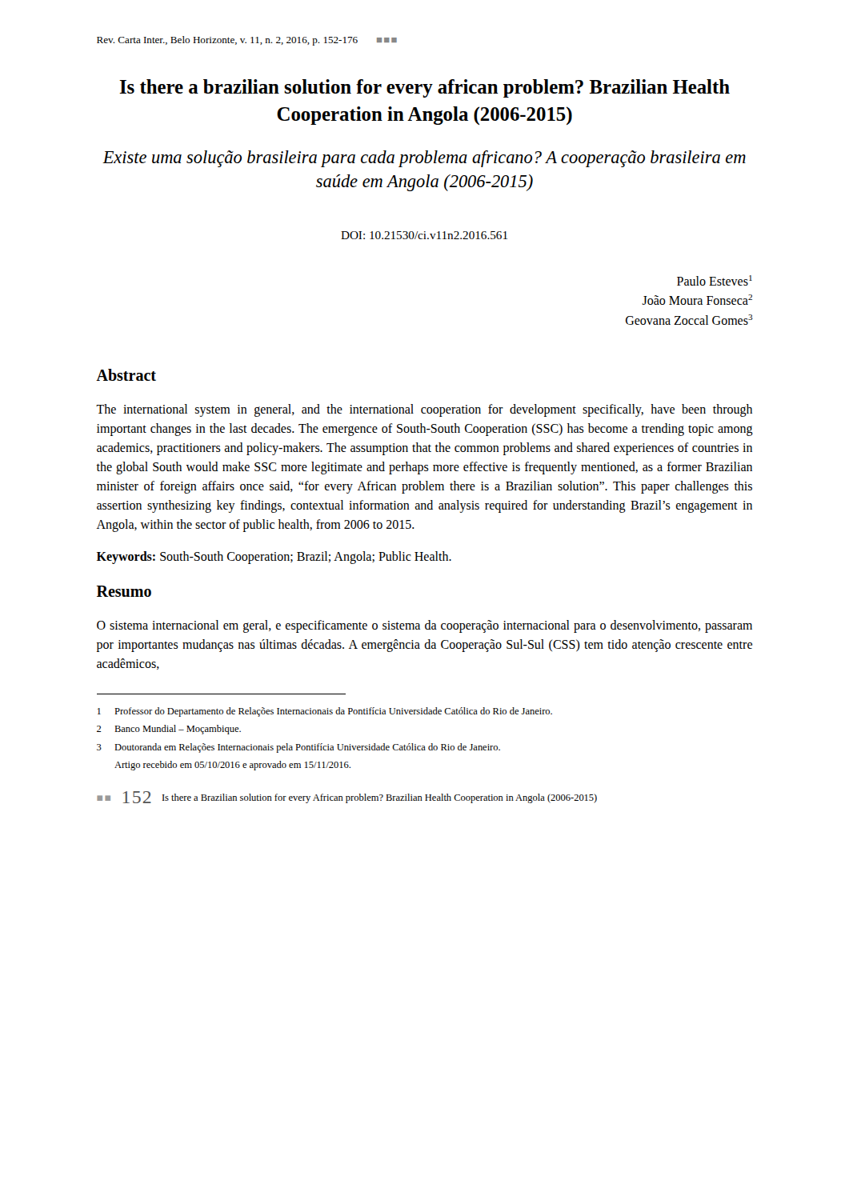Rev. Carta Inter., Belo Horizonte, v. 11, n. 2, 2016, p. 152-176 ■■■
Is there a brazilian solution for every african problem? Brazilian Health Cooperation in Angola (2006-2015)
Existe uma solução brasileira para cada problema africano? A cooperação brasileira em saúde em Angola (2006-2015)
DOI: 10.21530/ci.v11n2.2016.561
Paulo Esteves1
João Moura Fonseca2
Geovana Zoccal Gomes3
Abstract
The international system in general, and the international cooperation for development specifically, have been through important changes in the last decades. The emergence of South-South Cooperation (SSC) has become a trending topic among academics, practitioners and policy-makers. The assumption that the common problems and shared experiences of countries in the global South would make SSC more legitimate and perhaps more effective is frequently mentioned, as a former Brazilian minister of foreign affairs once said, “for every African problem there is a Brazilian solution”. This paper challenges this assertion synthesizing key findings, contextual information and analysis required for understanding Brazil’s engagement in Angola, within the sector of public health, from 2006 to 2015.
Keywords: South-South Cooperation; Brazil; Angola; Public Health.
Resumo
O sistema internacional em geral, e especificamente o sistema da cooperação internacional para o desenvolvimento, passaram por importantes mudanças nas últimas décadas. A emergência da Cooperação Sul-Sul (CSS) tem tido atenção crescente entre acadêmicos,
Professor do Departamento de Relações Internacionais da Pontifícia Universidade Católica do Rio de Janeiro.
Banco Mundial – Moçambique.
Doutoranda em Relações Internacionais pela Pontifícia Universidade Católica do Rio de Janeiro.
Artigo recebido em 05/10/2016 e aprovado em 15/11/2016.
■■ 152 Is there a Brazilian solution for every African problem? Brazilian Health Cooperation in Angola (2006-2015)